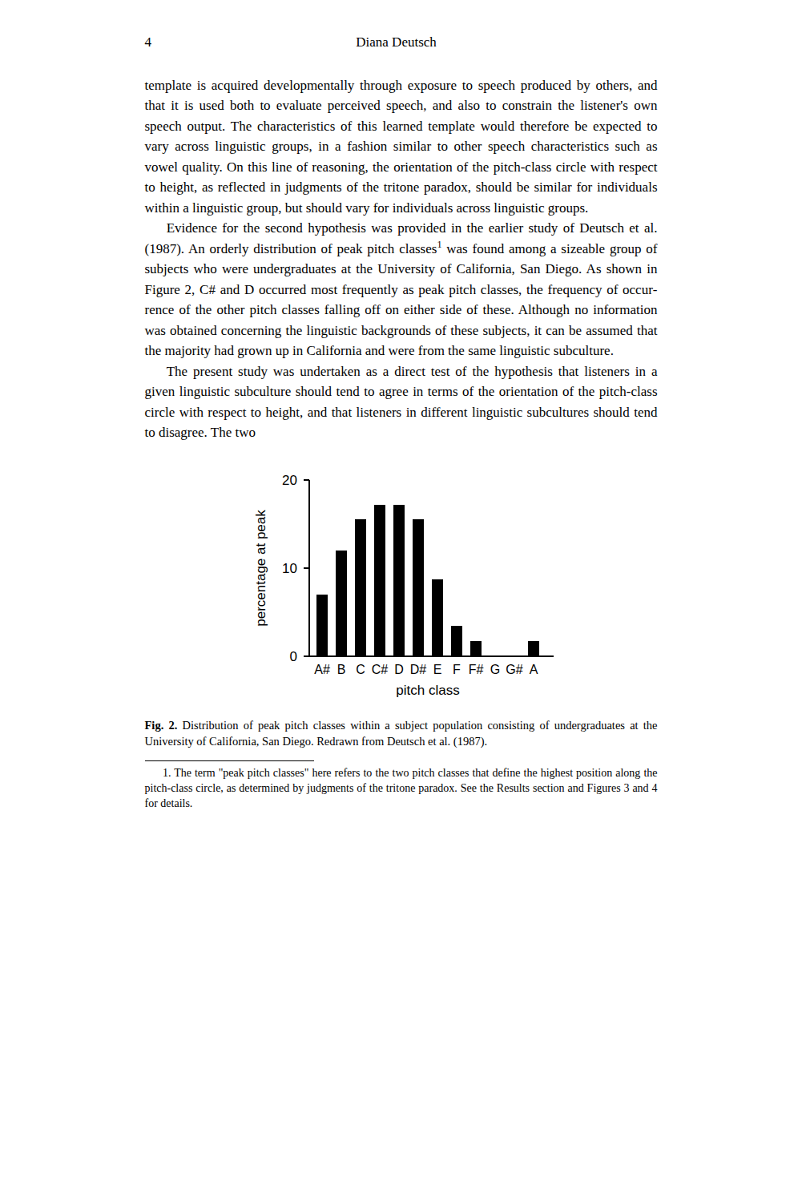4 Diana Deutsch
template is acquired developmentally through exposure to speech produced by others, and that it is used both to evaluate perceived speech, and also to constrain the listener's own speech output. The characteristics of this learned template would therefore be expected to vary across linguistic groups, in a fashion similar to other speech characteristics such as vowel quality. On this line of reasoning, the orientation of the pitch-class circle with respect to height, as reflected in judgments of the tritone paradox, should be similar for individuals within a linguistic group, but should vary for individuals across linguistic groups.
Evidence for the second hypothesis was provided in the earlier study of Deutsch et al. (1987). An orderly distribution of peak pitch classes1 was found among a sizeable group of subjects who were undergraduates at the University of California, San Diego. As shown in Figure 2, C# and D occurred most frequently as peak pitch classes, the frequency of occurrence of the other pitch classes falling off on either side of these. Although no information was obtained concerning the linguistic backgrounds of these subjects, it can be assumed that the majority had grown up in California and were from the same linguistic subculture.
The present study was undertaken as a direct test of the hypothesis that listeners in a given linguistic subculture should tend to agree in terms of the orientation of the pitch-class circle with respect to height, and that listeners in different linguistic subcultures should tend to disagree. The two
20 10 0 percentage at peak A# B C C# D D# E F F# G G# A pitch class
Fig. 2. Distribution of peak pitch classes within a subject population consisting of undergraduates at the University of California, San Diego. Redrawn from Deutsch et al. (1987).
1. The term "peak pitch classes" here refers to the two pitch classes that define the highest position along the pitch-class circle, as determined by judgments of the tritone paradox. See the Results section and Figures 3 and 4 for details.